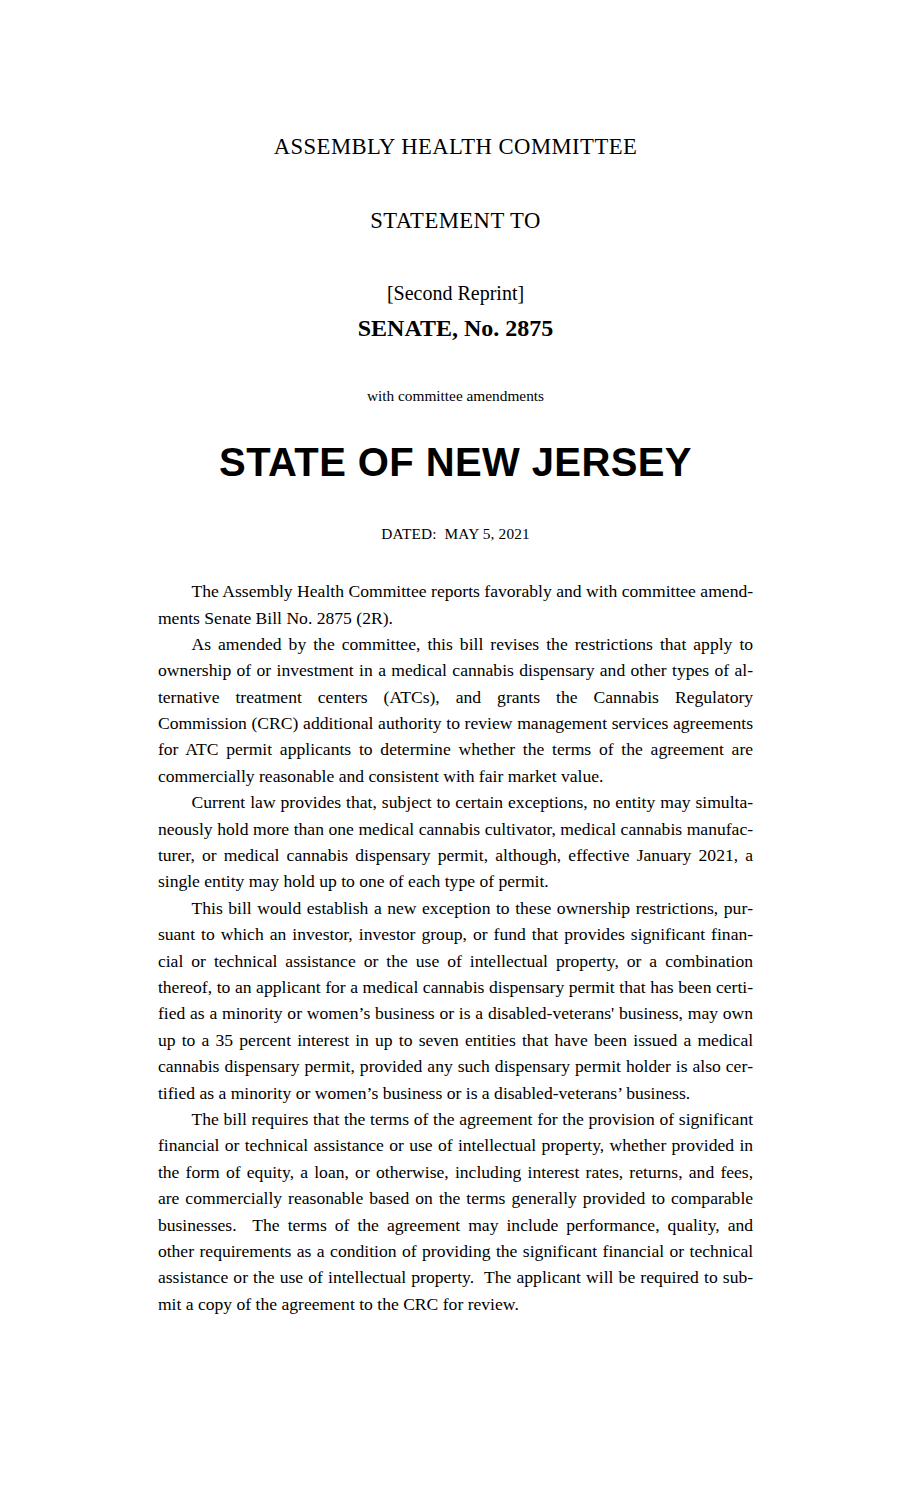ASSEMBLY HEALTH COMMITTEE
STATEMENT TO
[Second Reprint]
SENATE, No. 2875
with committee amendments
STATE OF NEW JERSEY
DATED: MAY 5, 2021
The Assembly Health Committee reports favorably and with committee amendments Senate Bill No. 2875 (2R).
As amended by the committee, this bill revises the restrictions that apply to ownership of or investment in a medical cannabis dispensary and other types of alternative treatment centers (ATCs), and grants the Cannabis Regulatory Commission (CRC) additional authority to review management services agreements for ATC permit applicants to determine whether the terms of the agreement are commercially reasonable and consistent with fair market value.
Current law provides that, subject to certain exceptions, no entity may simultaneously hold more than one medical cannabis cultivator, medical cannabis manufacturer, or medical cannabis dispensary permit, although, effective January 2021, a single entity may hold up to one of each type of permit.
This bill would establish a new exception to these ownership restrictions, pursuant to which an investor, investor group, or fund that provides significant financial or technical assistance or the use of intellectual property, or a combination thereof, to an applicant for a medical cannabis dispensary permit that has been certified as a minority or women’s business or is a disabled-veterans' business, may own up to a 35 percent interest in up to seven entities that have been issued a medical cannabis dispensary permit, provided any such dispensary permit holder is also certified as a minority or women’s business or is a disabled-veterans’ business.
The bill requires that the terms of the agreement for the provision of significant financial or technical assistance or use of intellectual property, whether provided in the form of equity, a loan, or otherwise, including interest rates, returns, and fees, are commercially reasonable based on the terms generally provided to comparable businesses. The terms of the agreement may include performance, quality, and other requirements as a condition of providing the significant financial or technical assistance or the use of intellectual property. The applicant will be required to submit a copy of the agreement to the CRC for review.